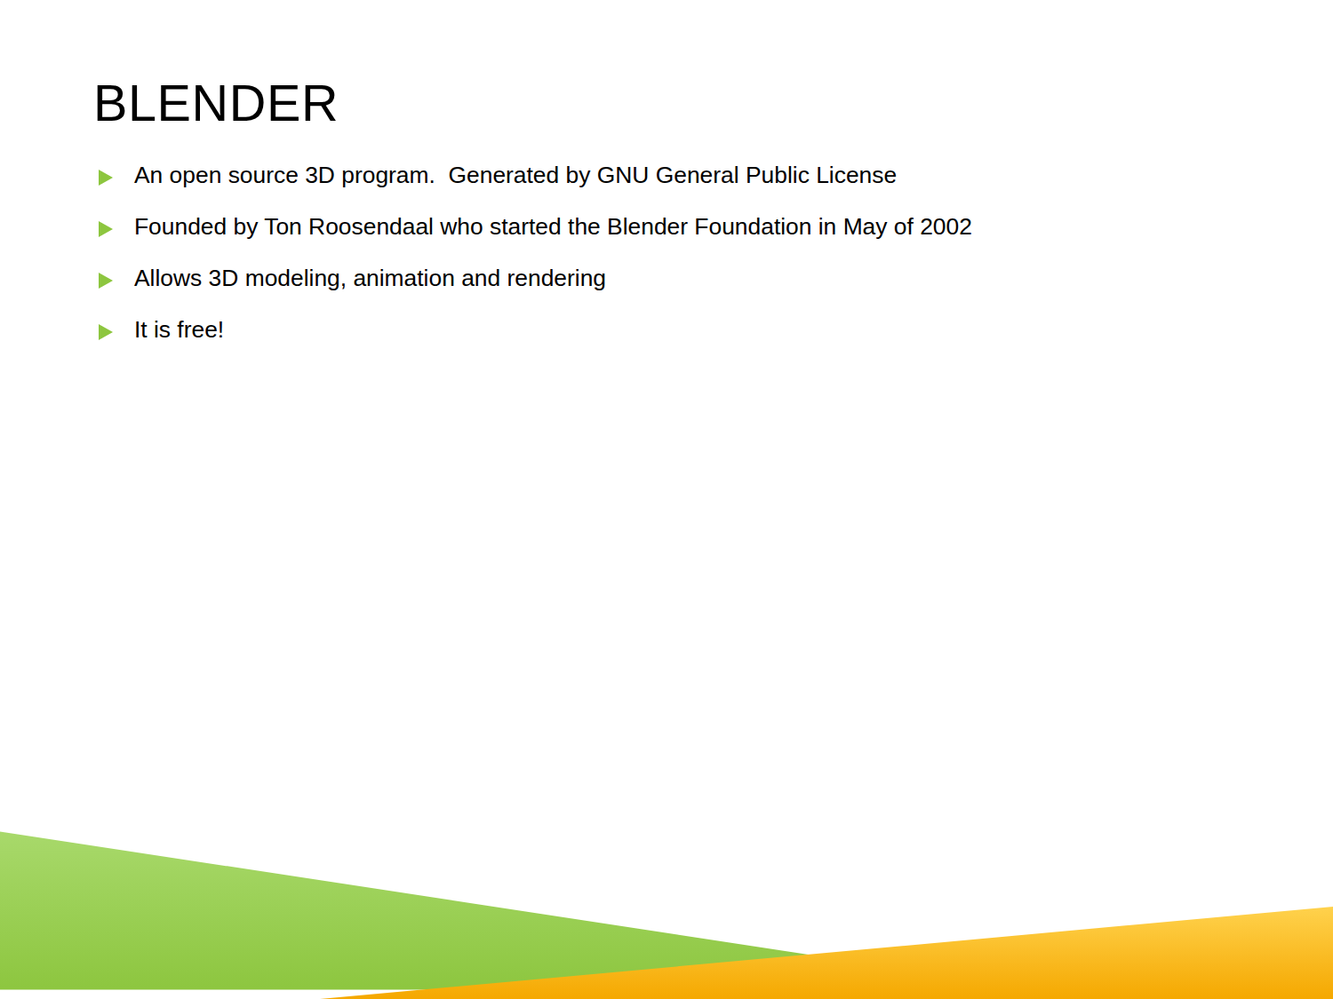Blender
An open source 3D program. Generated by GNU General Public License
Founded by Ton Roosendaal who started the Blender Foundation in May of 2002
Allows 3D modeling, animation and rendering
It is free!